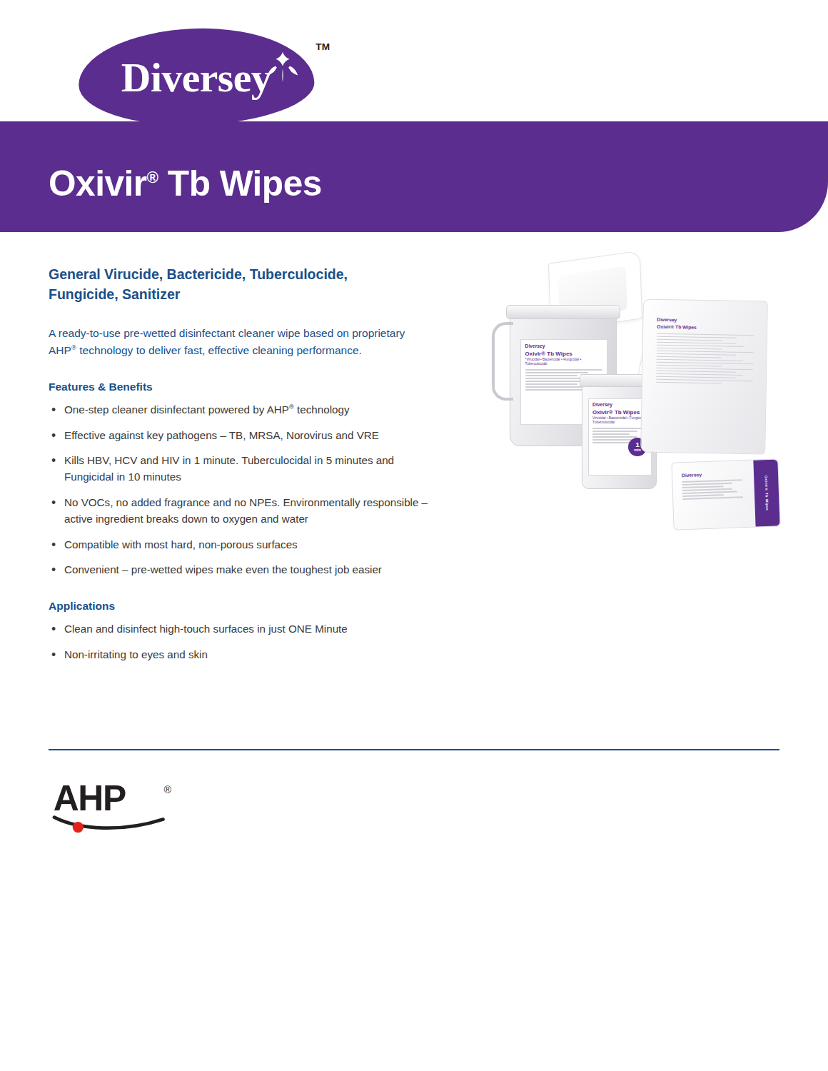Diversey TM
Oxivir® Tb Wipes
General Virucide, Bactericide, Tuberculocide,
Fungicide, Sanitizer
A ready-to-use pre-wetted disinfectant cleaner wipe based on proprietary AHP® technology to deliver fast, effective cleaning performance.
Features & Benefits
One-step cleaner disinfectant powered by AHP® technology
Effective against key pathogens – TB, MRSA, Norovirus and VRE
Kills HBV, HCV and HIV in 1 minute. Tuberculocidal in 5 minutes and Fungicidal in 10 minutes
No VOCs, no added fragrance and no NPEs. Environmentally responsible – active ingredient breaks down to oxygen and water
Compatible with most hard, non-porous surfaces
Convenient – pre-wetted wipes make even the toughest job easier
Applications
Clean and disinfect high-touch surfaces in just ONE Minute
Non-irritating to eyes and skin
Diversey Oxivir® Tb Wipes *Virucidal • Bactericidal • Fungicidal • Tuberculocidal
1min
Diversey Oxivir® Tb Wipes Virucidal • Bactericidal • Fungicidal • Tuberculocidal
1min
Diversey Oxivir® Tb Wipes
Diversey
Oxivir® Tb Wipes
AHP ®